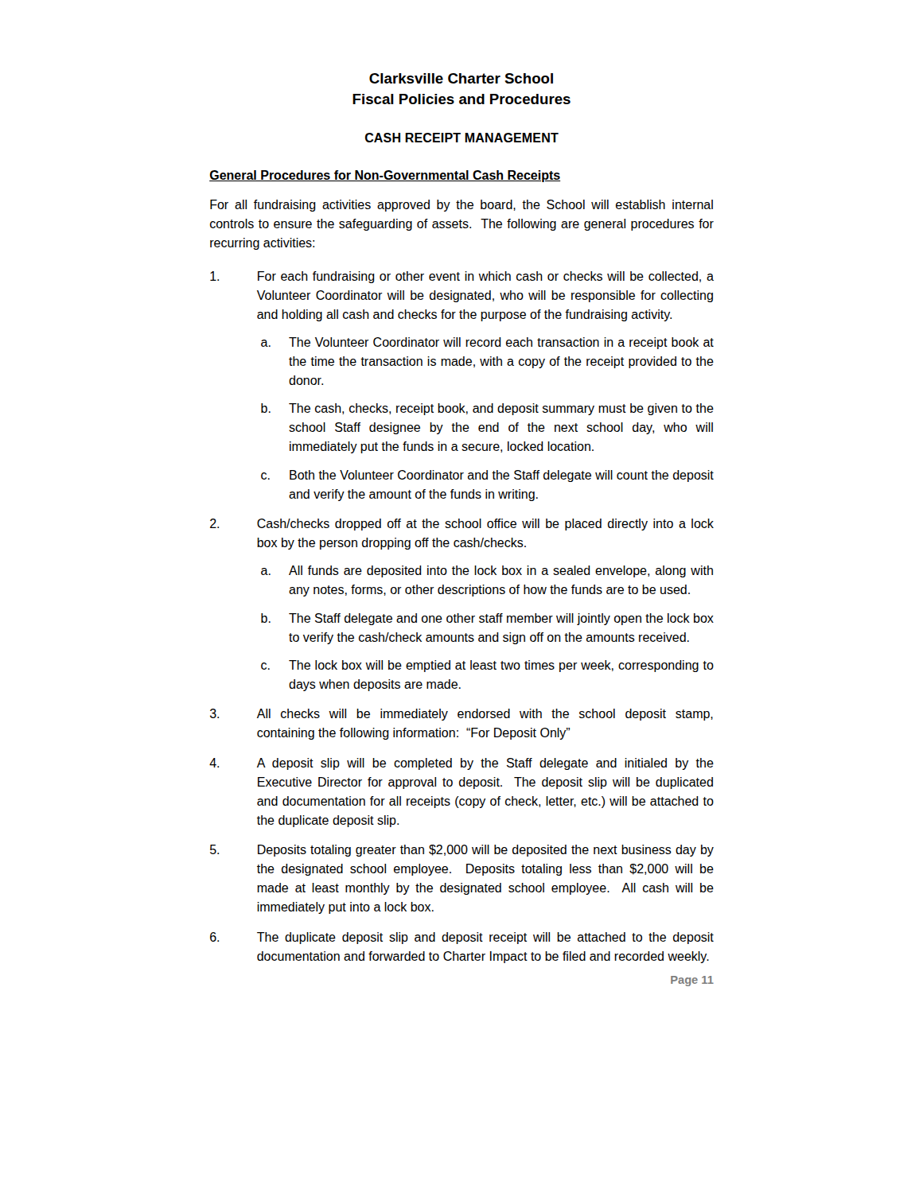Clarksville Charter School
Fiscal Policies and Procedures
CASH RECEIPT MANAGEMENT
General Procedures for Non-Governmental Cash Receipts
For all fundraising activities approved by the board, the School will establish internal controls to ensure the safeguarding of assets. The following are general procedures for recurring activities:
1. For each fundraising or other event in which cash or checks will be collected, a Volunteer Coordinator will be designated, who will be responsible for collecting and holding all cash and checks for the purpose of the fundraising activity.
a. The Volunteer Coordinator will record each transaction in a receipt book at the time the transaction is made, with a copy of the receipt provided to the donor.
b. The cash, checks, receipt book, and deposit summary must be given to the school Staff designee by the end of the next school day, who will immediately put the funds in a secure, locked location.
c. Both the Volunteer Coordinator and the Staff delegate will count the deposit and verify the amount of the funds in writing.
2. Cash/checks dropped off at the school office will be placed directly into a lock box by the person dropping off the cash/checks.
a. All funds are deposited into the lock box in a sealed envelope, along with any notes, forms, or other descriptions of how the funds are to be used.
b. The Staff delegate and one other staff member will jointly open the lock box to verify the cash/check amounts and sign off on the amounts received.
c. The lock box will be emptied at least two times per week, corresponding to days when deposits are made.
3. All checks will be immediately endorsed with the school deposit stamp, containing the following information: “For Deposit Only”
4. A deposit slip will be completed by the Staff delegate and initialed by the Executive Director for approval to deposit. The deposit slip will be duplicated and documentation for all receipts (copy of check, letter, etc.) will be attached to the duplicate deposit slip.
5. Deposits totaling greater than $2,000 will be deposited the next business day by the designated school employee. Deposits totaling less than $2,000 will be made at least monthly by the designated school employee. All cash will be immediately put into a lock box.
6. The duplicate deposit slip and deposit receipt will be attached to the deposit documentation and forwarded to Charter Impact to be filed and recorded weekly.
Page 11